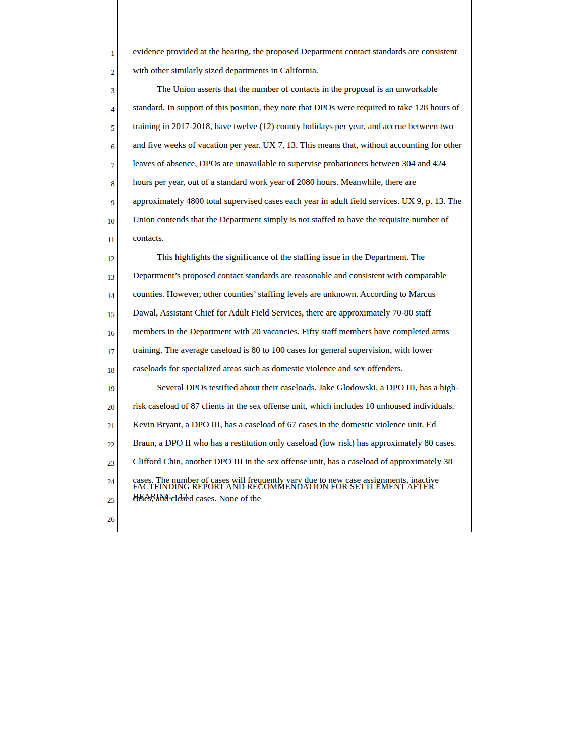1
2
3
4
5
6
7
8
9
10
11
12
13
14
15
16
17
18
19
20
21
22
23
24
25
26
evidence provided at the hearing, the proposed Department contact standards are consistent with other similarly sized departments in California.
The Union asserts that the number of contacts in the proposal is an unworkable standard. In support of this position, they note that DPOs were required to take 128 hours of training in 2017-2018, have twelve (12) county holidays per year, and accrue between two and five weeks of vacation per year. UX 7, 13. This means that, without accounting for other leaves of absence, DPOs are unavailable to supervise probationers between 304 and 424 hours per year, out of a standard work year of 2080 hours. Meanwhile, there are approximately 4800 total supervised cases each year in adult field services. UX 9, p. 13. The Union contends that the Department simply is not staffed to have the requisite number of contacts.
This highlights the significance of the staffing issue in the Department. The Department’s proposed contact standards are reasonable and consistent with comparable counties. However, other counties’ staffing levels are unknown. According to Marcus Dawal, Assistant Chief for Adult Field Services, there are approximately 70-80 staff members in the Department with 20 vacancies. Fifty staff members have completed arms training. The average caseload is 80 to 100 cases for general supervision, with lower caseloads for specialized areas such as domestic violence and sex offenders.
Several DPOs testified about their caseloads. Jake Glodowski, a DPO III, has a high-risk caseload of 87 clients in the sex offense unit, which includes 10 unhoused individuals. Kevin Bryant, a DPO III, has a caseload of 67 cases in the domestic violence unit. Ed Braun, a DPO II who has a restitution only caseload (low risk) has approximately 80 cases. Clifford Chin, another DPO III in the sex offense unit, has a caseload of approximately 38 cases. The number of cases will frequently vary due to new case assignments, inactive cases, and closed cases. None of the
FACTFINDING REPORT AND RECOMMENDATION FOR SETTLEMENT AFTER HEARING - 12